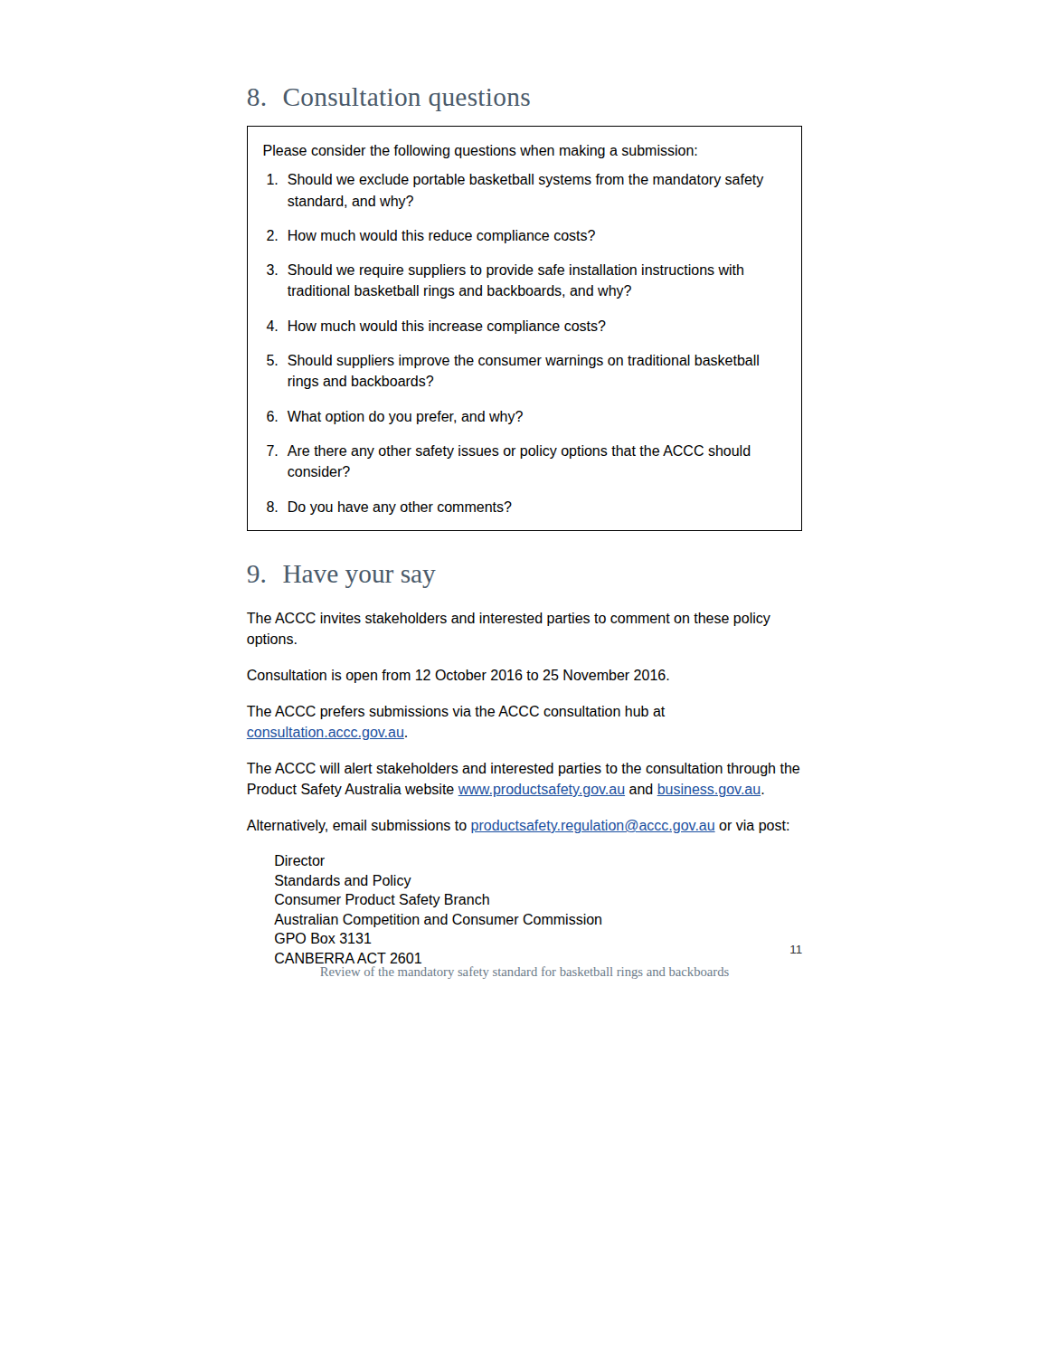8. Consultation questions
Please consider the following questions when making a submission:
Should we exclude portable basketball systems from the mandatory safety standard, and why?
How much would this reduce compliance costs?
Should we require suppliers to provide safe installation instructions with traditional basketball rings and backboards, and why?
How much would this increase compliance costs?
Should suppliers improve the consumer warnings on traditional basketball rings and backboards?
What option do you prefer, and why?
Are there any other safety issues or policy options that the ACCC should consider?
Do you have any other comments?
9. Have your say
The ACCC invites stakeholders and interested parties to comment on these policy options.
Consultation is open from 12 October 2016 to 25 November 2016.
The ACCC prefers submissions via the ACCC consultation hub at consultation.accc.gov.au.
The ACCC will alert stakeholders and interested parties to the consultation through the Product Safety Australia website www.productsafety.gov.au and business.gov.au.
Alternatively, email submissions to productsafety.regulation@accc.gov.au or via post:
Director
Standards and Policy
Consumer Product Safety Branch
Australian Competition and Consumer Commission
GPO Box 3131
CANBERRA ACT 2601
11
Review of the mandatory safety standard for basketball rings and backboards